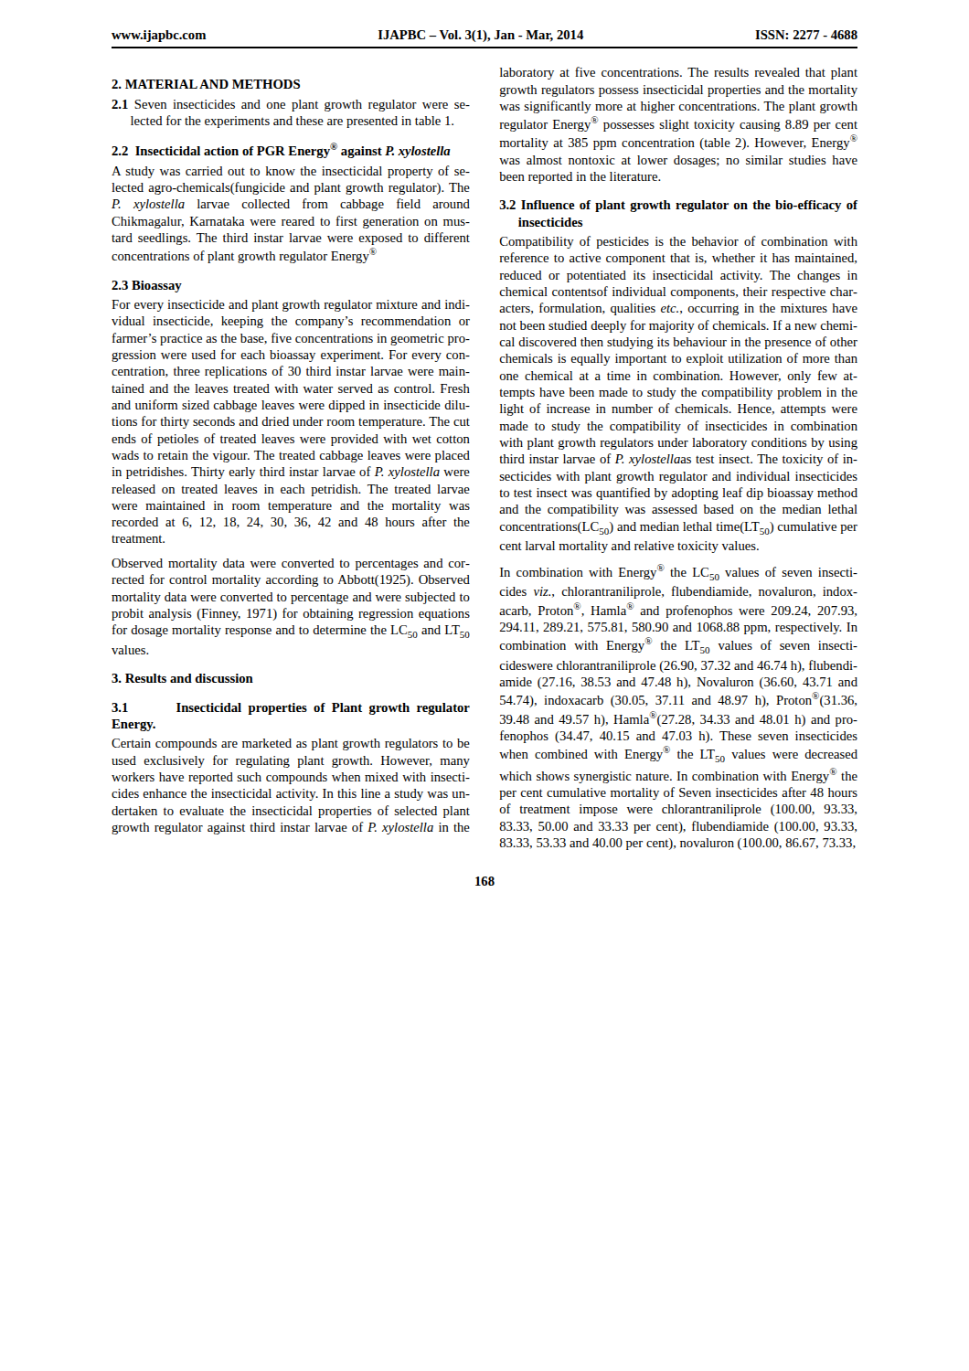www.ijapbc.com IJAPBC – Vol. 3(1), Jan - Mar, 2014 ISSN: 2277 - 4688
2. MATERIAL AND METHODS
2.1 Seven insecticides and one plant growth regulator were selected for the experiments and these are presented in table 1.
2.2 Insecticidal action of PGR Energy® against P. xylostella
A study was carried out to know the insecticidal property of selected agro-chemicals(fungicide and plant growth regulator). The P. xylostella larvae collected from cabbage field around Chikmagalur, Karnataka were reared to first generation on mustard seedlings. The third instar larvae were exposed to different concentrations of plant growth regulator Energy®
2.3 Bioassay
For every insecticide and plant growth regulator mixture and individual insecticide, keeping the company’s recommendation or farmer’s practice as the base, five concentrations in geometric progression were used for each bioassay experiment. For every concentration, three replications of 30 third instar larvae were maintained and the leaves treated with water served as control. Fresh and uniform sized cabbage leaves were dipped in insecticide dilutions for thirty seconds and dried under room temperature. The cut ends of petioles of treated leaves were provided with wet cotton wads to retain the vigour. The treated cabbage leaves were placed in petridishes. Thirty early third instar larvae of P. xylostella were released on treated leaves in each petridish. The treated larvae were maintained in room temperature and the mortality was recorded at 6, 12, 18, 24, 30, 36, 42 and 48 hours after the treatment.
Observed mortality data were converted to percentages and corrected for control mortality according to Abbott(1925). Observed mortality data were converted to percentage and were subjected to probit analysis (Finney, 1971) for obtaining regression equations for dosage mortality response and to determine the LC50 and LT50 values.
3. Results and discussion
3.1 Insecticidal properties of Plant growth regulator Energy.
Certain compounds are marketed as plant growth regulators to be used exclusively for regulating plant growth. However, many workers have reported such compounds when mixed with insecticides enhance the insecticidal activity. In this line a study was undertaken to evaluate the insecticidal properties of selected plant growth regulator against third instar larvae of P. xylostella in the laboratory at five concentrations. The results revealed that plant growth regulators possess insecticidal properties and the mortality was significantly more at higher concentrations. The plant growth regulator Energy® possesses slight toxicity causing 8.89 per cent mortality at 385 ppm concentration (table 2). However, Energy® was almost nontoxic at lower dosages; no similar studies have been reported in the literature.
3.2 Influence of plant growth regulator on the bio-efficacy of insecticides
Compatibility of pesticides is the behavior of combination with reference to active component that is, whether it has maintained, reduced or potentiated its insecticidal activity. The changes in chemical contentsof individual components, their respective characters, formulation, qualities etc., occurring in the mixtures have not been studied deeply for majority of chemicals. If a new chemical discovered then studying its behaviour in the presence of other chemicals is equally important to exploit utilization of more than one chemical at a time in combination. However, only few attempts have been made to study the compatibility problem in the light of increase in number of chemicals. Hence, attempts were made to study the compatibility of insecticides in combination with plant growth regulators under laboratory conditions by using third instar larvae of P. xylostellaas test insect. The toxicity of insecticides with plant growth regulator and individual insecticides to test insect was quantified by adopting leaf dip bioassay method and the compatibility was assessed based on the median lethal concentrations(LC50) and median lethal time(LT50) cumulative per cent larval mortality and relative toxicity values.
In combination with Energy® the LC50 values of seven insecticides viz., chlorantraniliprole, flubendiamide, novaluron, indoxacarb, Proton®, Hamla® and profenophos were 209.24, 207.93, 294.11, 289.21, 575.81, 580.90 and 1068.88 ppm, respectively. In combination with Energy® the LT50 values of seven insecticideswere chlorantraniliprole (26.90, 37.32 and 46.74 h), flubendiamide (27.16, 38.53 and 47.48 h), Novaluron (36.60, 43.71 and 54.74), indoxacarb (30.05, 37.11 and 48.97 h), Proton®(31.36, 39.48 and 49.57 h), Hamla®(27.28, 34.33 and 48.01 h) and profenophos (34.47, 40.15 and 47.03 h). These seven insecticides when combined with Energy® the LT50 values were decreased which shows synergistic nature. In combination with Energy® the per cent cumulative mortality of Seven insecticides after 48 hours of treatment impose were chlorantraniliprole (100.00, 93.33, 83.33, 50.00 and 33.33 per cent), flubendiamide (100.00, 93.33, 83.33, 53.33 and 40.00 per cent), novaluron (100.00, 86.67, 73.33,
168